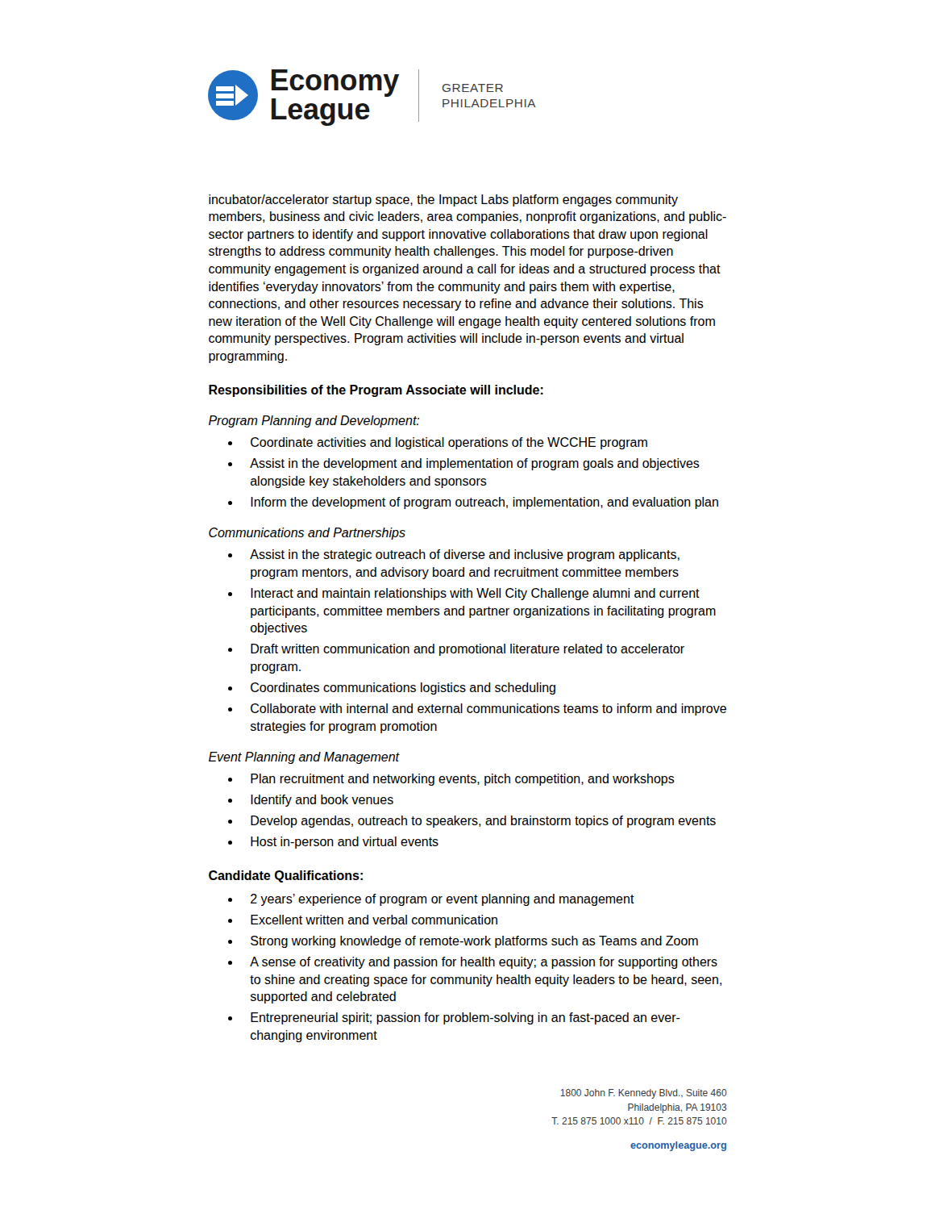Economy
League
GREATER
PHILADELPHIA
incubator/accelerator startup space, the Impact Labs platform engages community members, business and civic leaders, area companies, nonprofit organizations, and public-sector partners to identify and support innovative collaborations that draw upon regional strengths to address community health challenges. This model for purpose-driven community engagement is organized around a call for ideas and a structured process that identifies ‘everyday innovators’ from the community and pairs them with expertise, connections, and other resources necessary to refine and advance their solutions. This new iteration of the Well City Challenge will engage health equity centered solutions from community perspectives. Program activities will include in-person events and virtual programming.
Responsibilities of the Program Associate will include:
Program Planning and Development:
Coordinate activities and logistical operations of the WCCHE program
Assist in the development and implementation of program goals and objectives alongside key stakeholders and sponsors
Inform the development of program outreach, implementation, and evaluation plan
Communications and Partnerships
Assist in the strategic outreach of diverse and inclusive program applicants, program mentors, and advisory board and recruitment committee members
Interact and maintain relationships with Well City Challenge alumni and current participants, committee members and partner organizations in facilitating program objectives
Draft written communication and promotional literature related to accelerator program.
Coordinates communications logistics and scheduling
Collaborate with internal and external communications teams to inform and improve strategies for program promotion
Event Planning and Management
Plan recruitment and networking events, pitch competition, and workshops
Identify and book venues
Develop agendas, outreach to speakers, and brainstorm topics of program events
Host in-person and virtual events
Candidate Qualifications:
2 years’ experience of program or event planning and management
Excellent written and verbal communication
Strong working knowledge of remote-work platforms such as Teams and Zoom
A sense of creativity and passion for health equity; a passion for supporting others to shine and creating space for community health equity leaders to be heard, seen, supported and celebrated
Entrepreneurial spirit; passion for problem-solving in an fast-paced an ever-changing environment
1800 John F. Kennedy Blvd., Suite 460
Philadelphia, PA 19103
T. 215 875 1000 x110 / F. 215 875 1010
economyleague.org